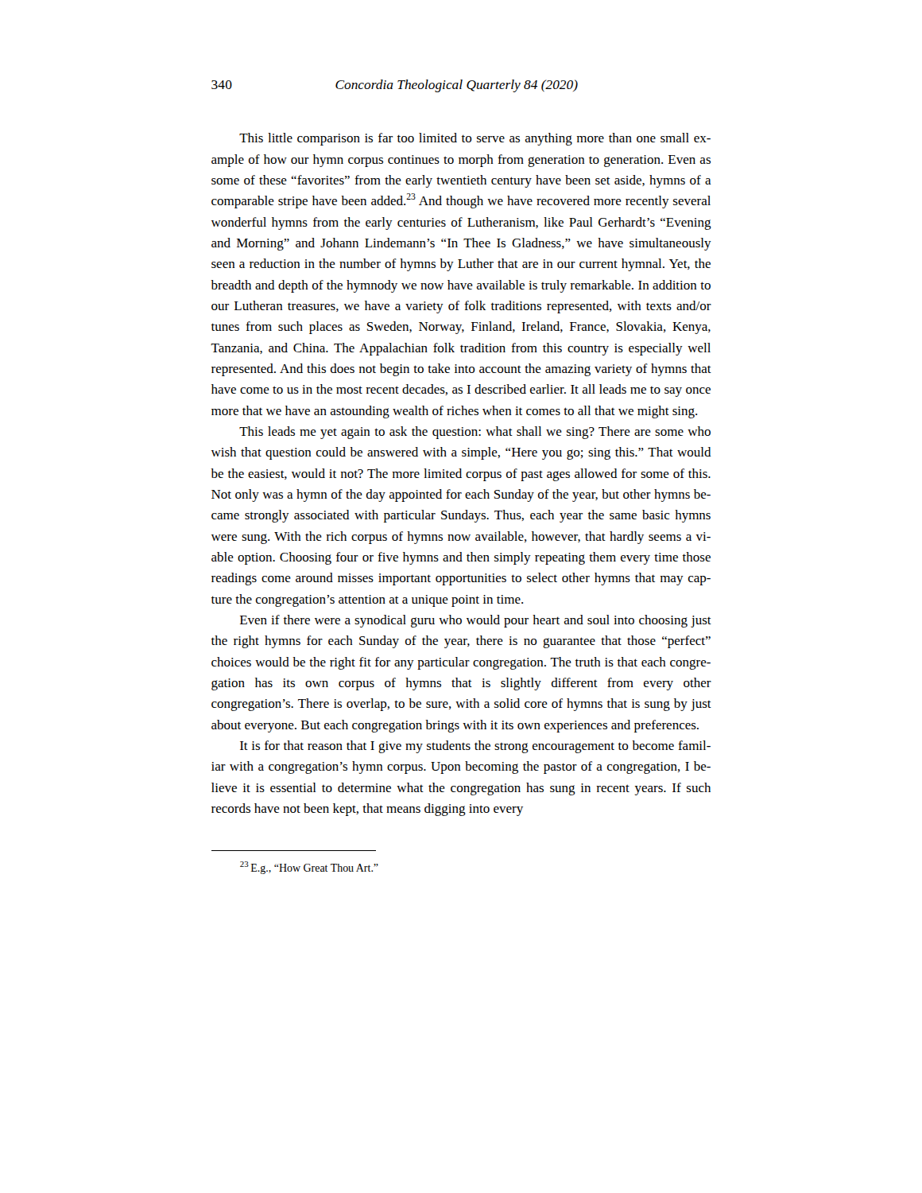340 Concordia Theological Quarterly 84 (2020)
This little comparison is far too limited to serve as anything more than one small example of how our hymn corpus continues to morph from generation to generation. Even as some of these “favorites” from the early twentieth century have been set aside, hymns of a comparable stripe have been added.23 And though we have recovered more recently several wonderful hymns from the early centuries of Lutheranism, like Paul Gerhardt’s “Evening and Morning” and Johann Lindemann’s “In Thee Is Gladness,” we have simultaneously seen a reduction in the number of hymns by Luther that are in our current hymnal. Yet, the breadth and depth of the hymnody we now have available is truly remarkable. In addition to our Lutheran treasures, we have a variety of folk traditions represented, with texts and/or tunes from such places as Sweden, Norway, Finland, Ireland, France, Slovakia, Kenya, Tanzania, and China. The Appalachian folk tradition from this country is especially well represented. And this does not begin to take into account the amazing variety of hymns that have come to us in the most recent decades, as I described earlier. It all leads me to say once more that we have an astounding wealth of riches when it comes to all that we might sing.
This leads me yet again to ask the question: what shall we sing? There are some who wish that question could be answered with a simple, “Here you go; sing this.” That would be the easiest, would it not? The more limited corpus of past ages allowed for some of this. Not only was a hymn of the day appointed for each Sunday of the year, but other hymns became strongly associated with particular Sundays. Thus, each year the same basic hymns were sung. With the rich corpus of hymns now available, however, that hardly seems a viable option. Choosing four or five hymns and then simply repeating them every time those readings come around misses important opportunities to select other hymns that may capture the congregation’s attention at a unique point in time.
Even if there were a synodical guru who would pour heart and soul into choosing just the right hymns for each Sunday of the year, there is no guarantee that those “perfect” choices would be the right fit for any particular congregation. The truth is that each congregation has its own corpus of hymns that is slightly different from every other congregation’s. There is overlap, to be sure, with a solid core of hymns that is sung by just about everyone. But each congregation brings with it its own experiences and preferences.
It is for that reason that I give my students the strong encouragement to become familiar with a congregation’s hymn corpus. Upon becoming the pastor of a congregation, I believe it is essential to determine what the congregation has sung in recent years. If such records have not been kept, that means digging into every
23E.g., “How Great Thou Art.”